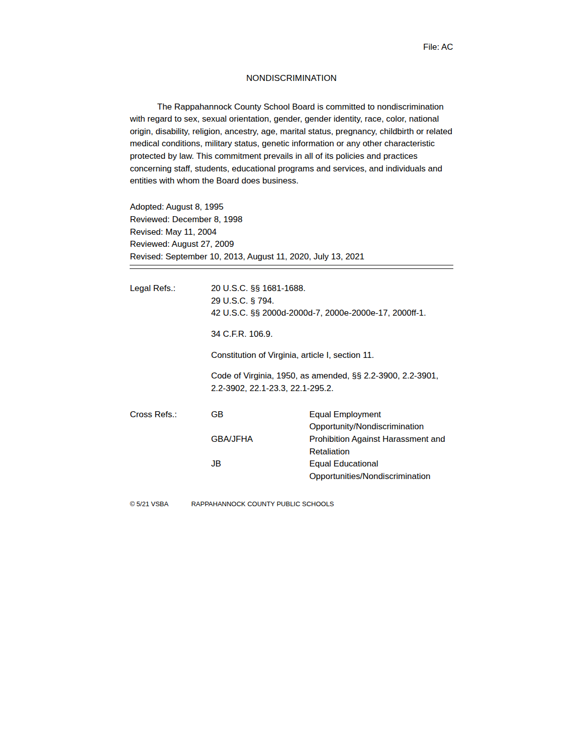File: AC
NONDISCRIMINATION
The Rappahannock County School Board is committed to nondiscrimination with regard to sex, sexual orientation, gender, gender identity, race, color, national origin, disability, religion, ancestry, age, marital status, pregnancy, childbirth or related medical conditions, military status, genetic information or any other characteristic protected by law. This commitment prevails in all of its policies and practices concerning staff, students, educational programs and services, and individuals and entities with whom the Board does business.
Adopted: August 8, 1995
Reviewed: December 8, 1998
Revised: May 11, 2004
Reviewed: August 27, 2009
Revised: September 10, 2013, August 11, 2020, July 13, 2021
| Legal Refs.: | 20 U.S.C. §§ 1681-1688. 29 U.S.C. § 794. 42 U.S.C. §§ 2000d-2000d-7, 2000e-2000e-17, 2000ff-1. 34 C.F.R. 106.9. Constitution of Virginia, article I, section 11. Code of Virginia, 1950, as amended, §§ 2.2-3900, 2.2-3901, 2.2-3902, 22.1-23.3, 22.1-295.2. |
| Cross Refs.: | GB | Equal Employment Opportunity/Nondiscrimination |
| | GBA/JFHA | Prohibition Against Harassment and Retaliation |
| | JB | Equal Educational Opportunities/Nondiscrimination |
© 5/21 VSBA RAPPAHANNOCK COUNTY PUBLIC SCHOOLS